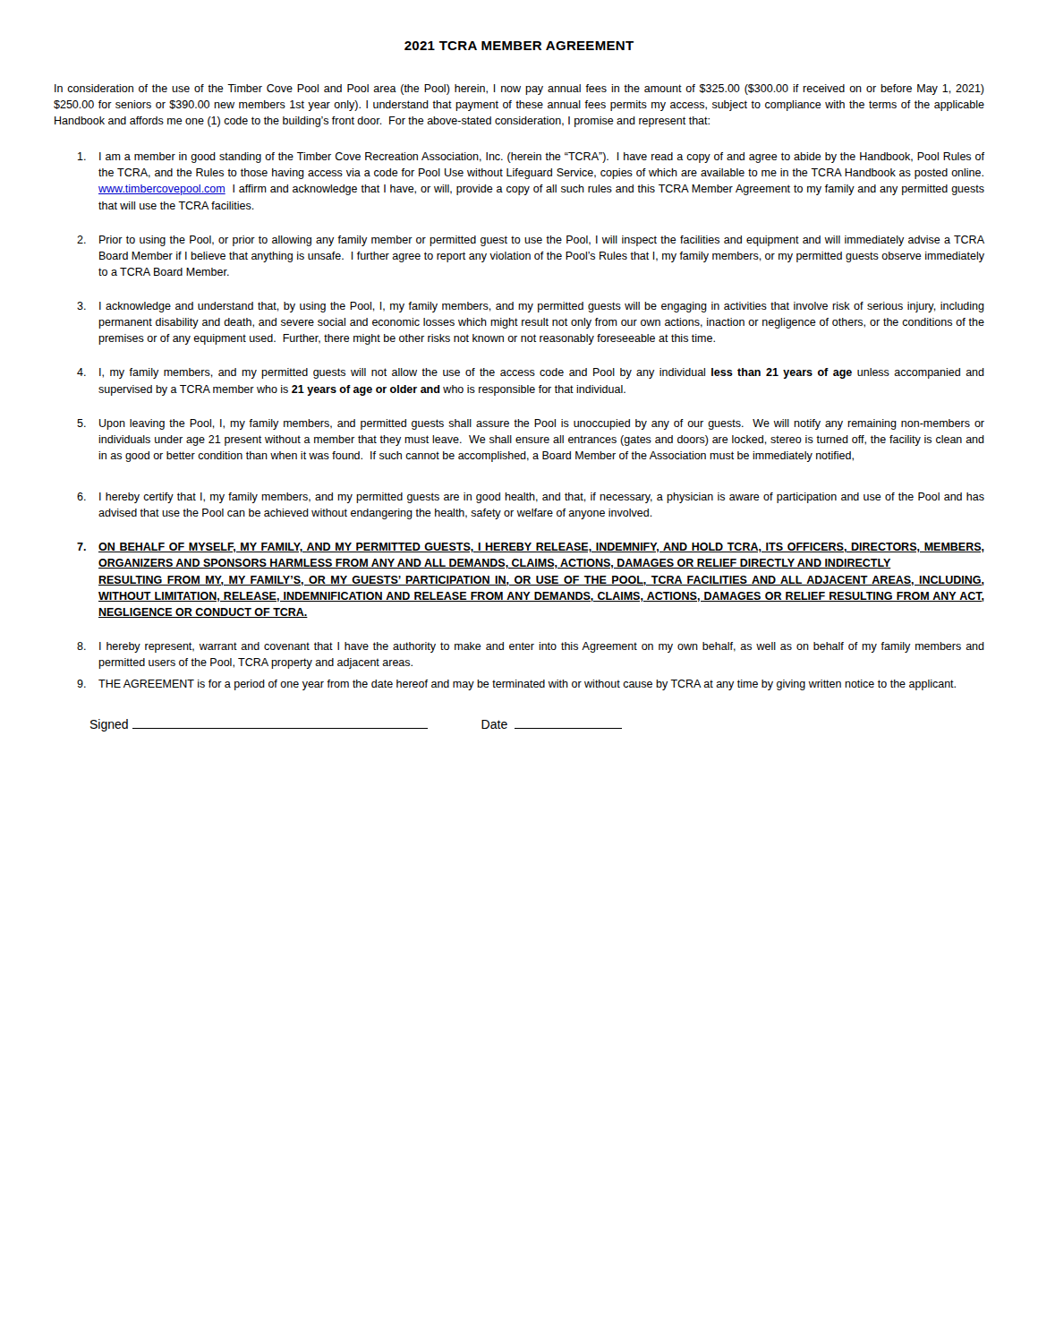2021 TCRA MEMBER AGREEMENT
In consideration of the use of the Timber Cove Pool and Pool area (the Pool) herein, I now pay annual fees in the amount of $325.00 ($300.00 if received on or before May 1, 2021) $250.00 for seniors or $390.00 new members 1st year only). I understand that payment of these annual fees permits my access, subject to compliance with the terms of the applicable Handbook and affords me one (1) code to the building’s front door. For the above-stated consideration, I promise and represent that:
I am a member in good standing of the Timber Cove Recreation Association, Inc. (herein the “TCRA”). I have read a copy of and agree to abide by the Handbook, Pool Rules of the TCRA, and the Rules to those having access via a code for Pool Use without Lifeguard Service, copies of which are available to me in the TCRA Handbook as posted online. www.timbercovepool.com I affirm and acknowledge that I have, or will, provide a copy of all such rules and this TCRA Member Agreement to my family and any permitted guests that will use the TCRA facilities.
Prior to using the Pool, or prior to allowing any family member or permitted guest to use the Pool, I will inspect the facilities and equipment and will immediately advise a TCRA Board Member if I believe that anything is unsafe. I further agree to report any violation of the Pool’s Rules that I, my family members, or my permitted guests observe immediately to a TCRA Board Member.
I acknowledge and understand that, by using the Pool, I, my family members, and my permitted guests will be engaging in activities that involve risk of serious injury, including permanent disability and death, and severe social and economic losses which might result not only from our own actions, inaction or negligence of others, or the conditions of the premises or of any equipment used. Further, there might be other risks not known or not reasonably foreseeable at this time.
I, my family members, and my permitted guests will not allow the use of the access code and Pool by any individual less than 21 years of age unless accompanied and supervised by a TCRA member who is 21 years of age or older and who is responsible for that individual.
Upon leaving the Pool, I, my family members, and permitted guests shall assure the Pool is unoccupied by any of our guests. We will notify any remaining non-members or individuals under age 21 present without a member that they must leave. We shall ensure all entrances (gates and doors) are locked, stereo is turned off, the facility is clean and in as good or better condition than when it was found. If such cannot be accomplished, a Board Member of the Association must be immediately notified,
I hereby certify that I, my family members, and my permitted guests are in good health, and that, if necessary, a physician is aware of participation and use of the Pool and has advised that use the Pool can be achieved without endangering the health, safety or welfare of anyone involved.
ON BEHALF OF MYSELF, MY FAMILY, AND MY PERMITTED GUESTS, I HEREBY RELEASE, INDEMNIFY, AND HOLD TCRA, ITS OFFICERS, DIRECTORS, MEMBERS, ORGANIZERS AND SPONSORS HARMLESS FROM ANY AND ALL DEMANDS, CLAIMS, ACTIONS, DAMAGES OR RELIEF DIRECTLY AND INDIRECTLY
RESULTING FROM MY, MY FAMILY’S, OR MY GUESTS’ PARTICIPATION IN, OR USE OF THE POOL, TCRA FACILITIES AND ALL ADJACENT AREAS, INCLUDING, WITHOUT LIMITATION, RELEASE, INDEMNIFICATION AND RELEASE FROM ANY DEMANDS, CLAIMS, ACTIONS, DAMAGES OR RELIEF RESULTING FROM ANY ACT, NEGLIGENCE OR CONDUCT OF TCRA.
I hereby represent, warrant and covenant that I have the authority to make and enter into this Agreement on my own behalf, as well as on behalf of my family members and permitted users of the Pool, TCRA property and adjacent areas.
THE AGREEMENT is for a period of one year from the date hereof and may be terminated with or without cause by TCRA at any time by giving written notice to the applicant.
Signed Date